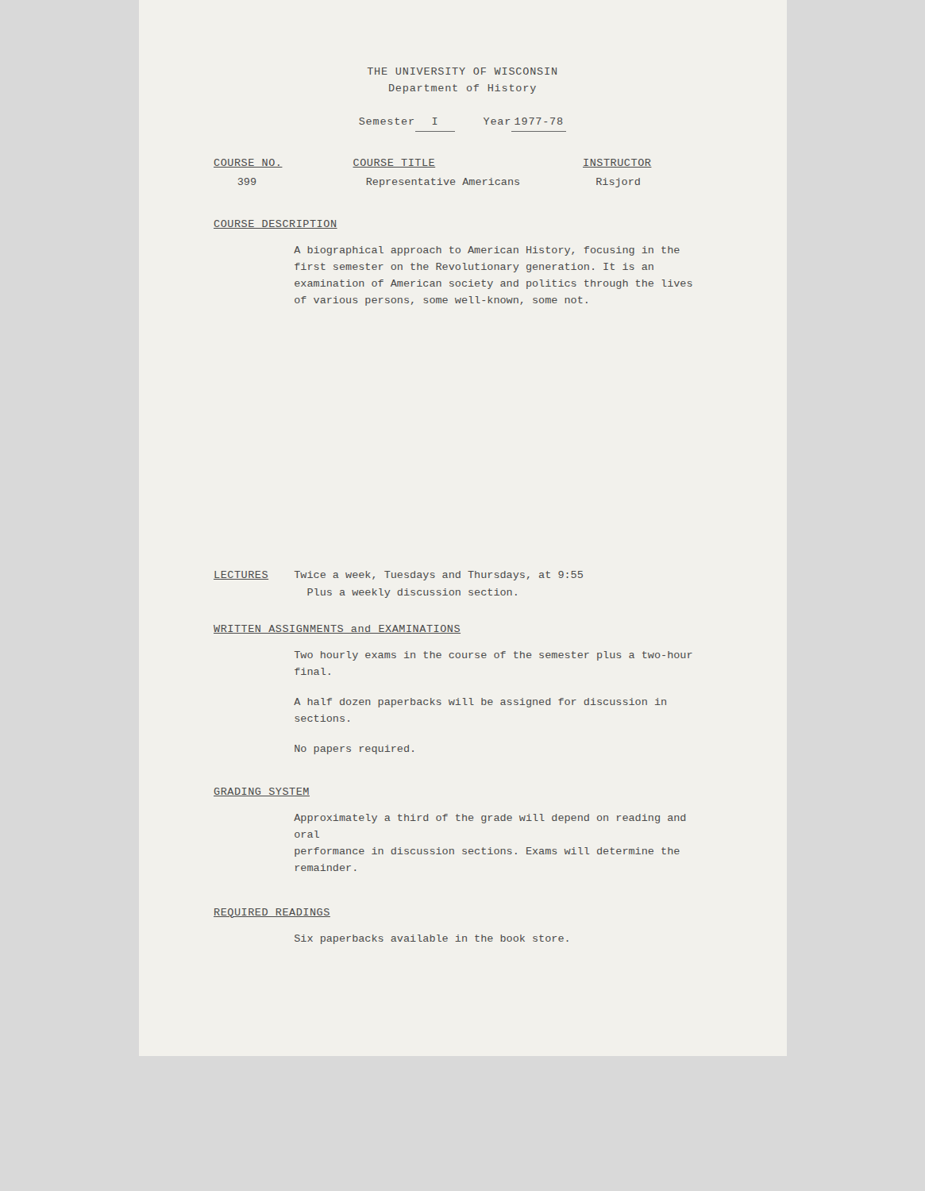THE UNIVERSITY OF WISCONSIN
Department of History
SemesterI Year1977-78
COURSE NO.
COURSE TITLE
INSTRUCTOR
399
Representative Americans
Risjord
COURSE DESCRIPTION
A biographical approach to American History, focusing in the first semester on the Revolutionary generation. It is an examination of American society and politics through the lives of various persons, some well-known, some not.
LECTURES
Twice a week, Tuesdays and Thursdays, at 9:55
Plus a weekly discussion section.
WRITTEN ASSIGNMENTS and EXAMINATIONS
Two hourly exams in the course of the semester plus a two-hour final.
A half dozen paperbacks will be assigned for discussion in sections.
No papers required.
GRADING SYSTEM
Approximately a third of the grade will depend on reading and oral
performance in discussion sections. Exams will determine the remainder.
REQUIRED READINGS
Six paperbacks available in the book store.